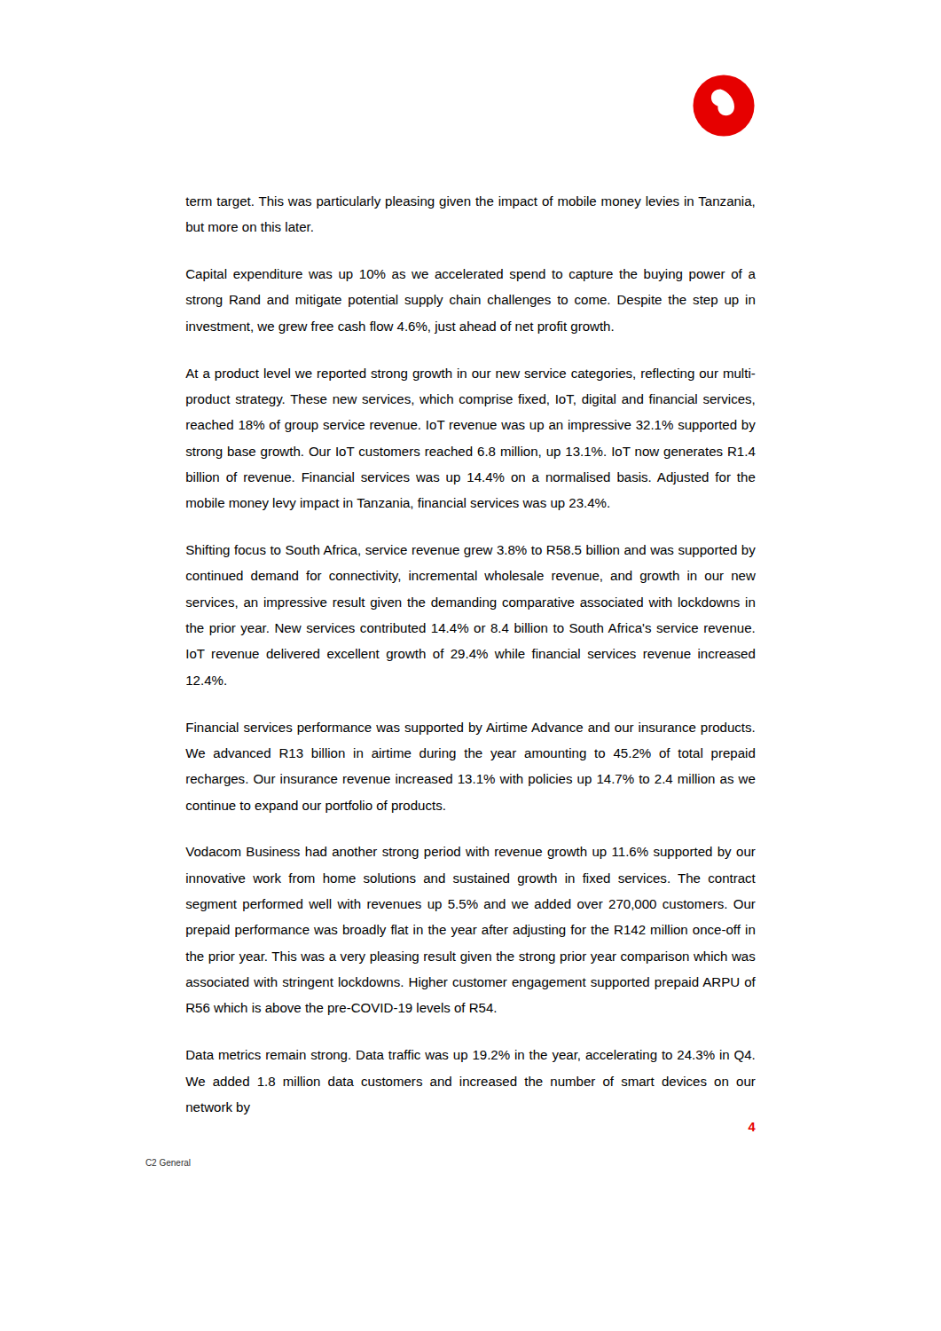term target. This was particularly pleasing given the impact of mobile money levies in Tanzania, but more on this later.
Capital expenditure was up 10% as we accelerated spend to capture the buying power of a strong Rand and mitigate potential supply chain challenges to come. Despite the step up in investment, we grew free cash flow 4.6%, just ahead of net profit growth.
At a product level we reported strong growth in our new service categories, reflecting our multi-product strategy. These new services, which comprise fixed, IoT, digital and financial services, reached 18% of group service revenue. IoT revenue was up an impressive 32.1% supported by strong base growth. Our IoT customers reached 6.8 million, up 13.1%. IoT now generates R1.4 billion of revenue. Financial services was up 14.4% on a normalised basis. Adjusted for the mobile money levy impact in Tanzania, financial services was up 23.4%.
Shifting focus to South Africa, service revenue grew 3.8% to R58.5 billion and was supported by continued demand for connectivity, incremental wholesale revenue, and growth in our new services, an impressive result given the demanding comparative associated with lockdowns in the prior year. New services contributed 14.4% or 8.4 billion to South Africa's service revenue. IoT revenue delivered excellent growth of 29.4% while financial services revenue increased 12.4%.
Financial services performance was supported by Airtime Advance and our insurance products. We advanced R13 billion in airtime during the year amounting to 45.2% of total prepaid recharges. Our insurance revenue increased 13.1% with policies up 14.7% to 2.4 million as we continue to expand our portfolio of products.
Vodacom Business had another strong period with revenue growth up 11.6% supported by our innovative work from home solutions and sustained growth in fixed services. The contract segment performed well with revenues up 5.5% and we added over 270,000 customers. Our prepaid performance was broadly flat in the year after adjusting for the R142 million once-off in the prior year. This was a very pleasing result given the strong prior year comparison which was associated with stringent lockdowns. Higher customer engagement supported prepaid ARPU of R56 which is above the pre-COVID-19 levels of R54.
Data metrics remain strong. Data traffic was up 19.2% in the year, accelerating to 24.3% in Q4. We added 1.8 million data customers and increased the number of smart devices on our network by
4
C2 General